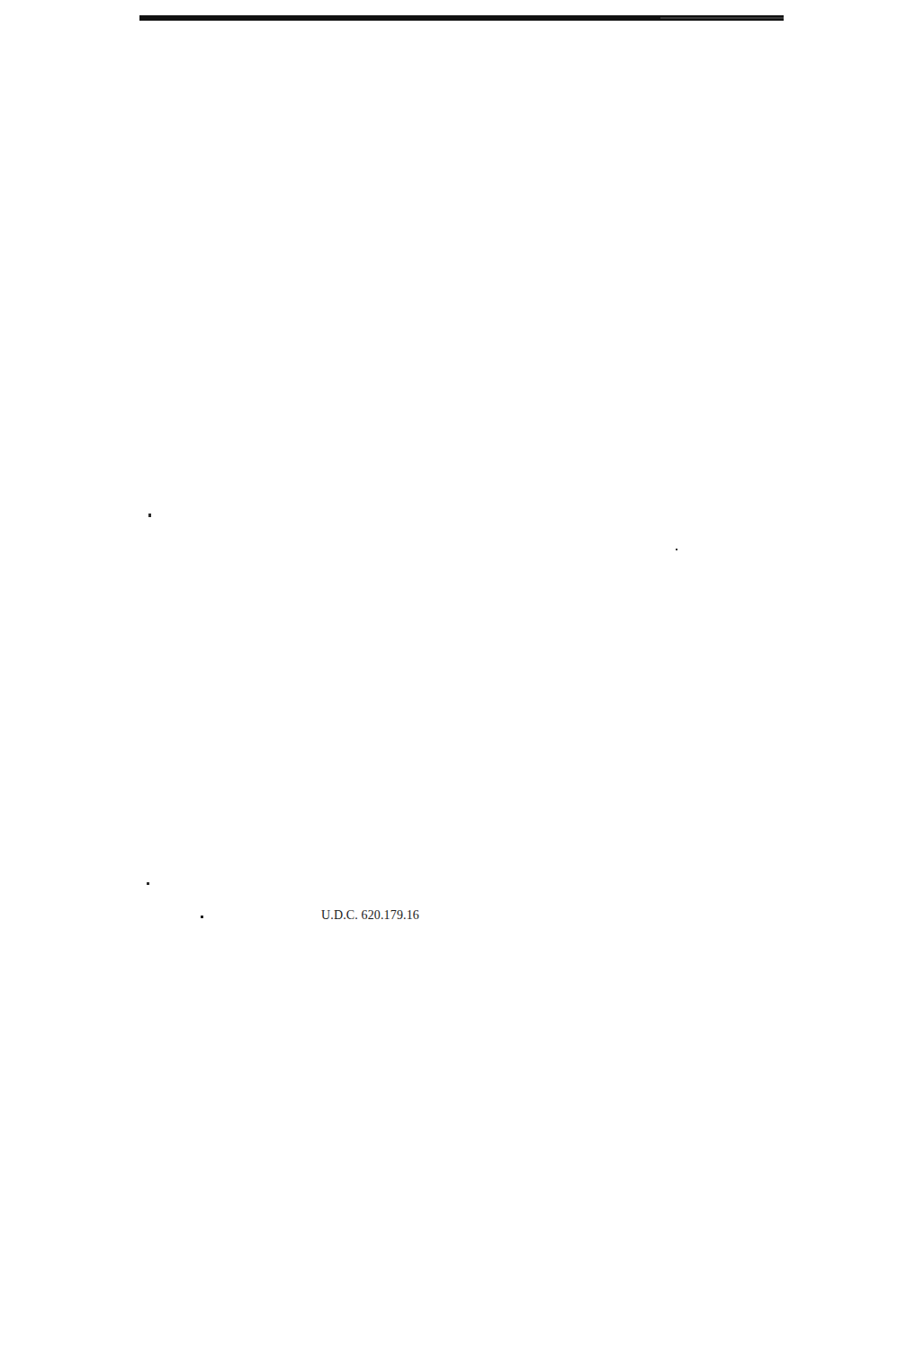U.D.C. 620.179.16